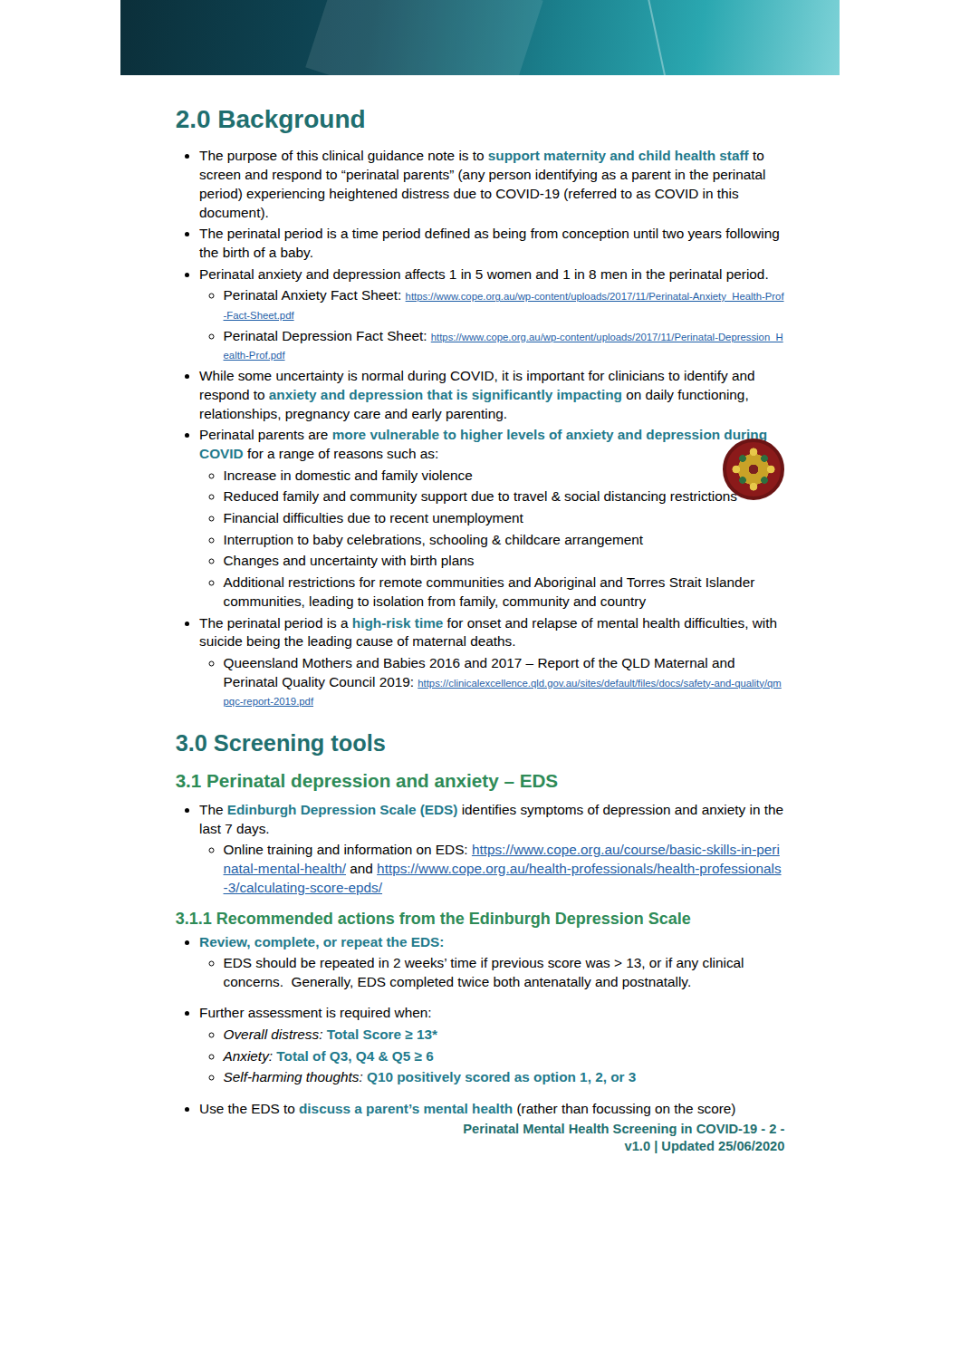2.0 Background
The purpose of this clinical guidance note is to support maternity and child health staff to screen and respond to “perinatal parents” (any person identifying as a parent in the perinatal period) experiencing heightened distress due to COVID-19 (referred to as COVID in this document).
The perinatal period is a time period defined as being from conception until two years following the birth of a baby.
Perinatal anxiety and depression affects 1 in 5 women and 1 in 8 men in the perinatal period.
Perinatal Anxiety Fact Sheet: https://www.cope.org.au/wp-content/uploads/2017/11/Perinatal-Anxiety_Health-Prof-Fact-Sheet.pdf
Perinatal Depression Fact Sheet: https://www.cope.org.au/wp-content/uploads/2017/11/Perinatal-Depression_Health-Prof.pdf
While some uncertainty is normal during COVID, it is important for clinicians to identify and respond to anxiety and depression that is significantly impacting on daily functioning, relationships, pregnancy care and early parenting.
Perinatal parents are more vulnerable to higher levels of anxiety and depression during COVID for a range of reasons such as:
Increase in domestic and family violence
Reduced family and community support due to travel & social distancing restrictions
Financial difficulties due to recent unemployment
Interruption to baby celebrations, schooling & childcare arrangement
Changes and uncertainty with birth plans
Additional restrictions for remote communities and Aboriginal and Torres Strait Islander communities, leading to isolation from family, community and country
The perinatal period is a high-risk time for onset and relapse of mental health difficulties, with suicide being the leading cause of maternal deaths.
Queensland Mothers and Babies 2016 and 2017 – Report of the QLD Maternal and Perinatal Quality Council 2019: https://clinicalexcellence.qld.gov.au/sites/default/files/docs/safety-and-quality/qmpqc-report-2019.pdf
3.0 Screening tools
3.1 Perinatal depression and anxiety – EDS
The Edinburgh Depression Scale (EDS) identifies symptoms of depression and anxiety in the last 7 days.
Online training and information on EDS: https://www.cope.org.au/course/basic-skills-in-perinatal-mental-health/ and https://www.cope.org.au/health-professionals/health-professionals-3/calculating-score-epds/
3.1.1 Recommended actions from the Edinburgh Depression Scale
Review, complete, or repeat the EDS:
EDS should be repeated in 2 weeks’ time if previous score was > 13, or if any clinical concerns. Generally, EDS completed twice both antenatally and postnatally.
Further assessment is required when:
Overall distress: Total Score ≥ 13*
Anxiety: Total of Q3, Q4 & Q5 ≥ 6
Self-harming thoughts: Q10 positively scored as option 1, 2, or 3
Use the EDS to discuss a parent’s mental health (rather than focussing on the score)
Perinatal Mental Health Screening in COVID-19 - 2 -
v1.0 | Updated 25/06/2020